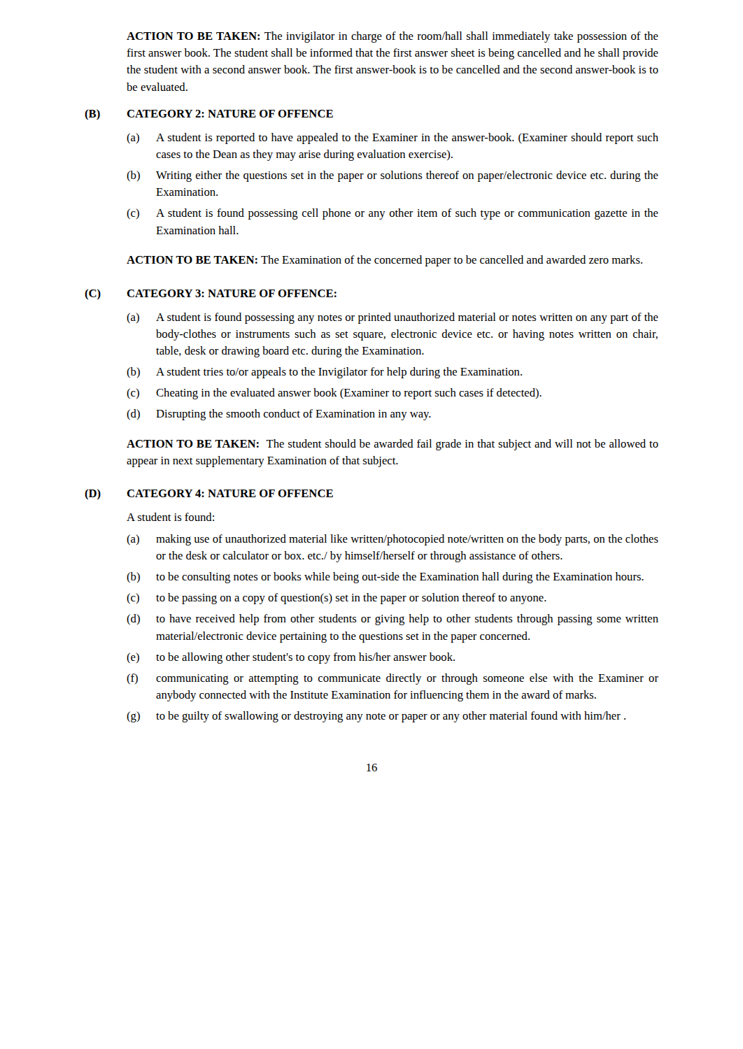ACTION TO BE TAKEN: The invigilator in charge of the room/hall shall immediately take possession of the first answer book. The student shall be informed that the first answer sheet is being cancelled and he shall provide the student with a second answer book. The first answer-book is to be cancelled and the second answer-book is to be evaluated.
(B) CATEGORY 2: NATURE OF OFFENCE
A student is reported to have appealed to the Examiner in the answer-book. (Examiner should report such cases to the Dean as they may arise during evaluation exercise).
Writing either the questions set in the paper or solutions thereof on paper/electronic device etc. during the Examination.
A student is found possessing cell phone or any other item of such type or communication gazette in the Examination hall.
ACTION TO BE TAKEN: The Examination of the concerned paper to be cancelled and awarded zero marks.
(C) CATEGORY 3: NATURE OF OFFENCE:
A student is found possessing any notes or printed unauthorized material or notes written on any part of the body-clothes or instruments such as set square, electronic device etc. or having notes written on chair, table, desk or drawing board etc. during the Examination.
A student tries to/or appeals to the Invigilator for help during the Examination.
Cheating in the evaluated answer book (Examiner to report such cases if detected).
Disrupting the smooth conduct of Examination in any way.
ACTION TO BE TAKEN: The student should be awarded fail grade in that subject and will not be allowed to appear in next supplementary Examination of that subject.
(D) CATEGORY 4: NATURE OF OFFENCE
A student is found:
making use of unauthorized material like written/photocopied note/written on the body parts, on the clothes or the desk or calculator or box. etc./ by himself/herself or through assistance of others.
to be consulting notes or books while being out-side the Examination hall during the Examination hours.
to be passing on a copy of question(s) set in the paper or solution thereof to anyone.
to have received help from other students or giving help to other students through passing some written material/electronic device pertaining to the questions set in the paper concerned.
to be allowing other student's to copy from his/her answer book.
communicating or attempting to communicate directly or through someone else with the Examiner or anybody connected with the Institute Examination for influencing them in the award of marks.
to be guilty of swallowing or destroying any note or paper or any other material found with him/her .
16